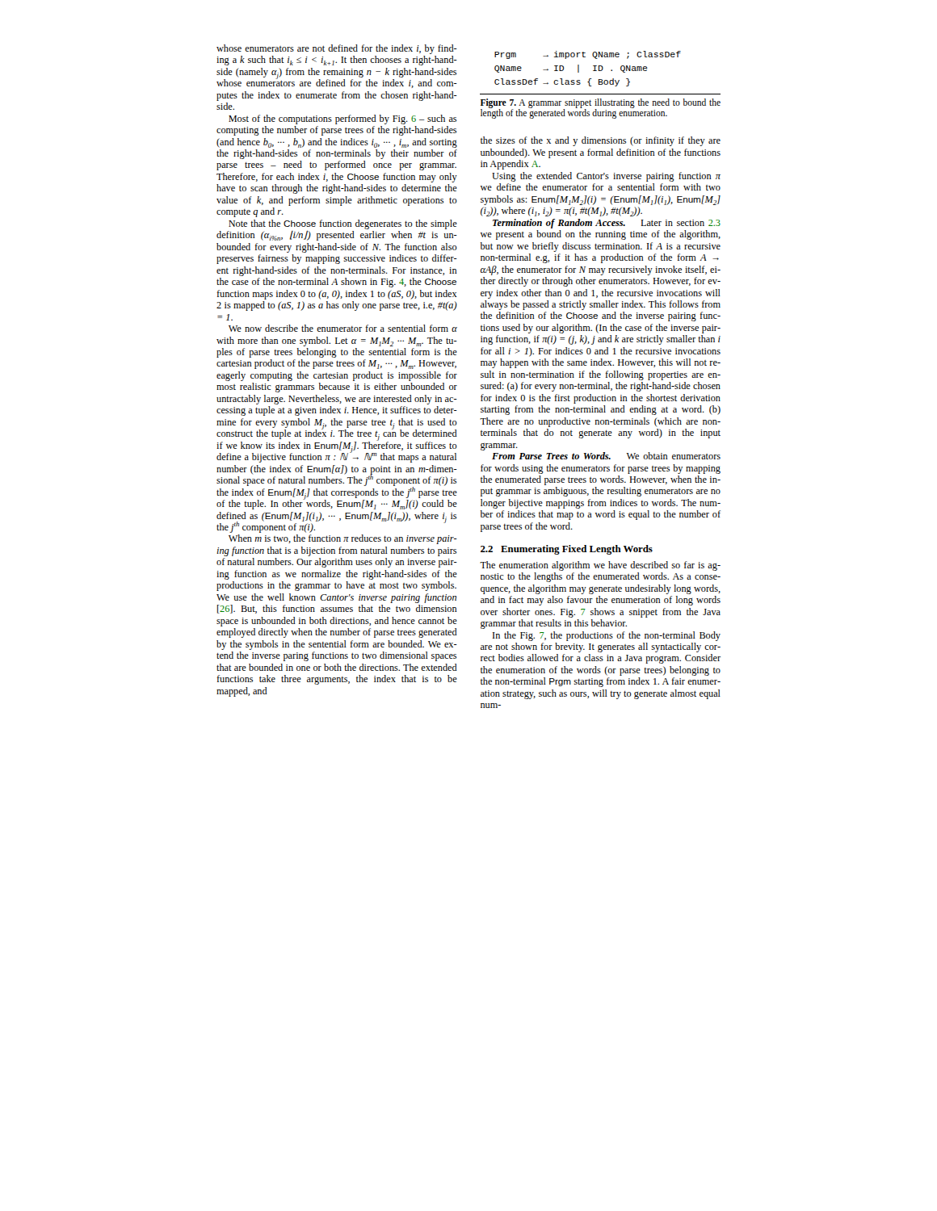whose enumerators are not defined for the index i, by finding a k such that ik ≤ i < ik+1. It then chooses a right-hand-side (namely αj) from the remaining n − k right-hand-sides whose enumerators are defined for the index i, and computes the index to enumerate from the chosen right-hand-side.
Most of the computations performed by Fig. 6 – such as computing the number of parse trees of the right-hand-sides (and hence b0, ··· , bn) and the indices i0, ··· , im, and sorting the right-hand-sides of non-terminals by their number of parse trees – need to performed once per grammar. Therefore, for each index i, the Choose function may only have to scan through the right-hand-sides to determine the value of k, and perform simple arithmetic operations to compute q and r.
Note that the Choose function degenerates to the simple definition (αi%n, ⌊i/n⌋) presented earlier when #t is unbounded for every right-hand-side of N. The function also preserves fairness by mapping successive indices to different right-hand-sides of the non-terminals. For instance, in the case of the non-terminal A shown in Fig. 4, the Choose function maps index 0 to (a, 0), index 1 to (aS, 0), but index 2 is mapped to (aS, 1) as a has only one parse tree, i.e, #t(a) = 1.
We now describe the enumerator for a sentential form α with more than one symbol. Let α = M1M2 ··· Mm. The tuples of parse trees belonging to the sentential form is the cartesian product of the parse trees of M1, ··· , Mm. However, eagerly computing the cartesian product is impossible for most realistic grammars because it is either unbounded or untractably large. Nevertheless, we are interested only in accessing a tuple at a given index i. Hence, it suffices to determine for every symbol Mj, the parse tree tj that is used to construct the tuple at index i. The tree tj can be determined if we know its index in Enum[Mj]. Therefore, it suffices to define a bijective function π : ℕ → ℕm that maps a natural number (the index of Enum[α]) to a point in an m-dimensional space of natural numbers. The jth component of π(i) is the index of Enum[Mj] that corresponds to the jth parse tree of the tuple. In other words, Enum[M1 ··· Mm](i) could be defined as (Enum[M1](i1), ··· , Enum[Mm](im)), where ij is the jth component of π(i).
When m is two, the function π reduces to an inverse pairing function that is a bijection from natural numbers to pairs of natural numbers. Our algorithm uses only an inverse pairing function as we normalize the right-hand-sides of the productions in the grammar to have at most two symbols. We use the well known Cantor's inverse pairing function [26]. But, this function assumes that the two dimension space is unbounded in both directions, and hence cannot be employed directly when the number of parse trees generated by the symbols in the sentential form are bounded. We extend the inverse paring functions to two dimensional spaces that are bounded in one or both the directions. The extended functions take three arguments, the index that is to be mapped, and
| Prgm | → | import QName ; ClassDef |
| QName | → | ID / ID . QName |
| ClassDef | → | class { Body } |
Figure 7. A grammar snippet illustrating the need to bound the length of the generated words during enumeration.
the sizes of the x and y dimensions (or infinity if they are unbounded). We present a formal definition of the functions in Appendix A.
Using the extended Cantor's inverse pairing function π we define the enumerator for a sentential form with two symbols as: Enum[M1M2](i) = (Enum[M1](i1), Enum[M2](i2)), where (i1, i2) = π(i, #t(M1), #t(M2)).
Termination of Random Access. Later in section 2.3 we present a bound on the running time of the algorithm, but now we briefly discuss termination. If A is a recursive non-terminal e.g, if it has a production of the form A → αAβ, the enumerator for N may recursively invoke itself, either directly or through other enumerators. However, for every index other than 0 and 1, the recursive invocations will always be passed a strictly smaller index. This follows from the definition of the Choose and the inverse pairing functions used by our algorithm. (In the case of the inverse pairing function, if π(i) = (j, k), j and k are strictly smaller than i for all i > 1). For indices 0 and 1 the recursive invocations may happen with the same index. However, this will not result in non-termination if the following properties are ensured: (a) for every non-terminal, the right-hand-side chosen for index 0 is the first production in the shortest derivation starting from the non-terminal and ending at a word. (b) There are no unproductive non-terminals (which are non-terminals that do not generate any word) in the input grammar.
From Parse Trees to Words. We obtain enumerators for words using the enumerators for parse trees by mapping the enumerated parse trees to words. However, when the input grammar is ambiguous, the resulting enumerators are no longer bijective mappings from indices to words. The number of indices that map to a word is equal to the number of parse trees of the word.
2.2 Enumerating Fixed Length Words
The enumeration algorithm we have described so far is agnostic to the lengths of the enumerated words. As a consequence, the algorithm may generate undesirably long words, and in fact may also favour the enumeration of long words over shorter ones. Fig. 7 shows a snippet from the Java grammar that results in this behavior.
In the Fig. 7, the productions of the non-terminal Body are not shown for brevity. It generates all syntactically correct bodies allowed for a class in a Java program. Consider the enumeration of the words (or parse trees) belonging to the non-terminal Prgm starting from index 1. A fair enumeration strategy, such as ours, will try to generate almost equal num-